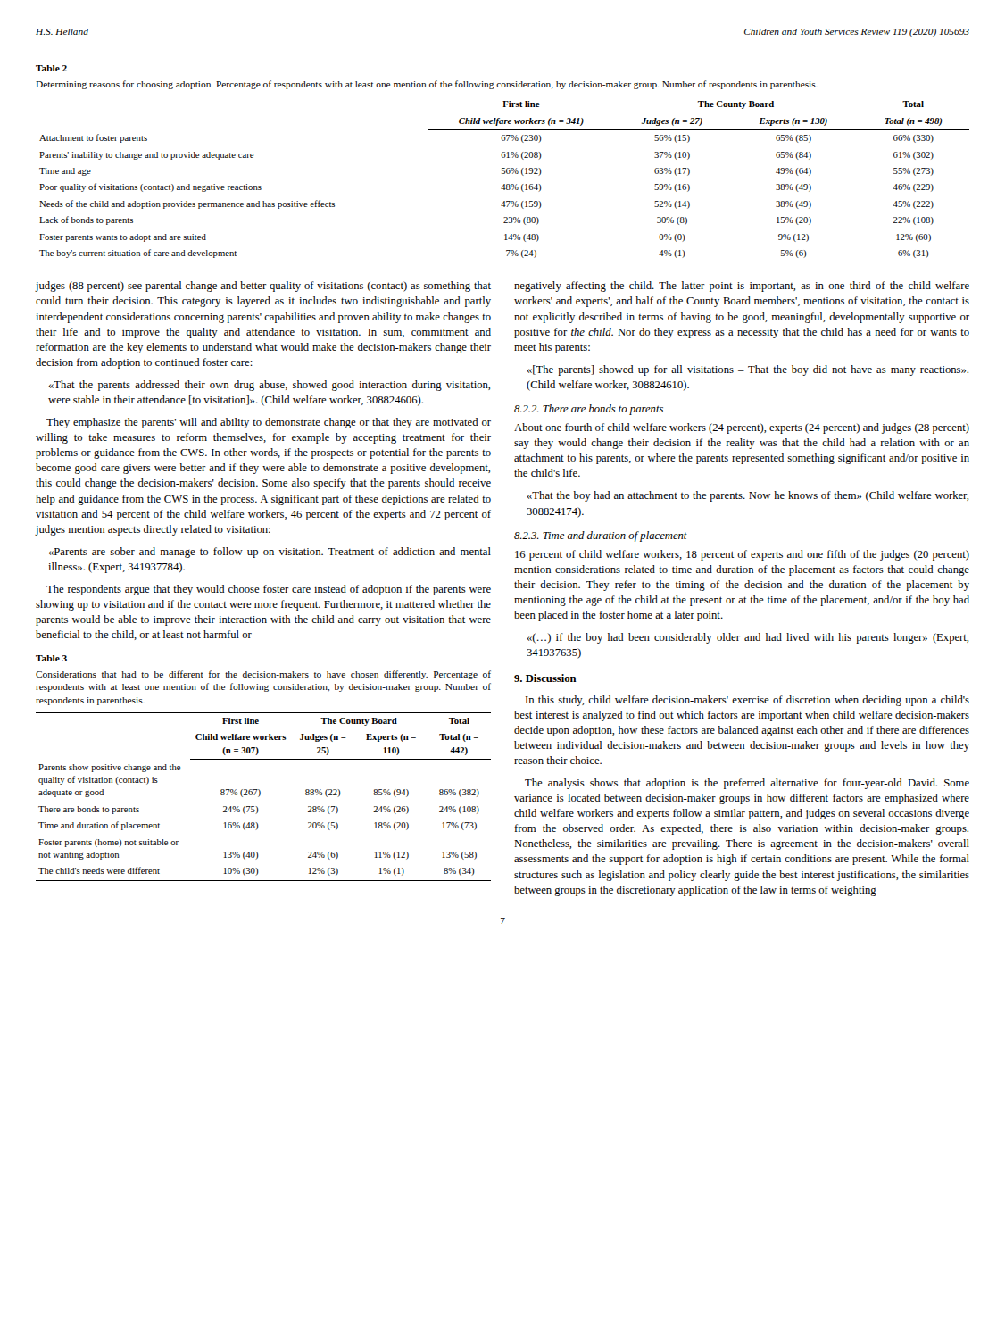H.S. Helland
Children and Youth Services Review 119 (2020) 105693
Table 2
Determining reasons for choosing adoption. Percentage of respondents with at least one mention of the following consideration, by decision-maker group. Number of respondents in parenthesis.
| | First line | The County Board | Total |
| --- | --- | --- | --- |
| | Child welfare workers (n = 341) | Judges (n = 27) | Experts (n = 130) | Total (n = 498) |
| Attachment to foster parents | 67% (230) | 56% (15) | 65% (85) | 66% (330) |
| Parents' inability to change and to provide adequate care | 61% (208) | 37% (10) | 65% (84) | 61% (302) |
| Time and age | 56% (192) | 63% (17) | 49% (64) | 55% (273) |
| Poor quality of visitations (contact) and negative reactions | 48% (164) | 59% (16) | 38% (49) | 46% (229) |
| Needs of the child and adoption provides permanence and has positive effects | 47% (159) | 52% (14) | 38% (49) | 45% (222) |
| Lack of bonds to parents | 23% (80) | 30% (8) | 15% (20) | 22% (108) |
| Foster parents wants to adopt and are suited | 14% (48) | 0% (0) | 9% (12) | 12% (60) |
| The boy's current situation of care and development | 7% (24) | 4% (1) | 5% (6) | 6% (31) |
judges (88 percent) see parental change and better quality of visitations (contact) as something that could turn their decision. This category is layered as it includes two indistinguishable and partly interdependent considerations concerning parents' capabilities and proven ability to make changes to their life and to improve the quality and attendance to visitation. In sum, commitment and reformation are the key elements to understand what would make the decision-makers change their decision from adoption to continued foster care:
«That the parents addressed their own drug abuse, showed good interaction during visitation, were stable in their attendance [to visitation]». (Child welfare worker, 308824606).
They emphasize the parents' will and ability to demonstrate change or that they are motivated or willing to take measures to reform themselves, for example by accepting treatment for their problems or guidance from the CWS. In other words, if the prospects or potential for the parents to become good care givers were better and if they were able to demonstrate a positive development, this could change the decision-makers' decision. Some also specify that the parents should receive help and guidance from the CWS in the process. A significant part of these depictions are related to visitation and 54 percent of the child welfare workers, 46 percent of the experts and 72 percent of judges mention aspects directly related to visitation:
«Parents are sober and manage to follow up on visitation. Treatment of addiction and mental illness». (Expert, 341937784).
The respondents argue that they would choose foster care instead of adoption if the parents were showing up to visitation and if the contact were more frequent. Furthermore, it mattered whether the parents would be able to improve their interaction with the child and carry out visitation that were beneficial to the child, or at least not harmful or
Table 3
Considerations that had to be different for the decision-makers to have chosen differently. Percentage of respondents with at least one mention of the following consideration, by decision-maker group. Number of respondents in parenthesis.
| | First line | The County Board | Total |
| --- | --- | --- | --- |
| | Child welfare workers (n = 307) | Judges (n = 25) | Experts (n = 110) | Total (n = 442) |
| Parents show positive change and the quality of visitation (contact) is adequate or good | 87% (267) | 88% (22) | 85% (94) | 86% (382) |
| There are bonds to parents | 24% (75) | 28% (7) | 24% (26) | 24% (108) |
| Time and duration of placement | 16% (48) | 20% (5) | 18% (20) | 17% (73) |
| Foster parents (home) not suitable or not wanting adoption | 13% (40) | 24% (6) | 11% (12) | 13% (58) |
| The child's needs were different | 10% (30) | 12% (3) | 1% (1) | 8% (34) |
negatively affecting the child. The latter point is important, as in one third of the child welfare workers' and experts', and half of the County Board members', mentions of visitation, the contact is not explicitly described in terms of having to be good, meaningful, developmentally supportive or positive for the child. Nor do they express as a necessity that the child has a need for or wants to meet his parents:
«[The parents] showed up for all visitations – That the boy did not have as many reactions». (Child welfare worker, 308824610).
8.2.2. There are bonds to parents
About one fourth of child welfare workers (24 percent), experts (24 percent) and judges (28 percent) say they would change their decision if the reality was that the child had a relation with or an attachment to his parents, or where the parents represented something significant and/or positive in the child's life.
«That the boy had an attachment to the parents. Now he knows of them» (Child welfare worker, 308824174).
8.2.3. Time and duration of placement
16 percent of child welfare workers, 18 percent of experts and one fifth of the judges (20 percent) mention considerations related to time and duration of the placement as factors that could change their decision. They refer to the timing of the decision and the duration of the placement by mentioning the age of the child at the present or at the time of the placement, and/or if the boy had been placed in the foster home at a later point.
«(…) if the boy had been considerably older and had lived with his parents longer» (Expert, 341937635)
9. Discussion
In this study, child welfare decision-makers' exercise of discretion when deciding upon a child's best interest is analyzed to find out which factors are important when child welfare decision-makers decide upon adoption, how these factors are balanced against each other and if there are differences between individual decision-makers and between decision-maker groups and levels in how they reason their choice.
The analysis shows that adoption is the preferred alternative for four-year-old David. Some variance is located between decision-maker groups in how different factors are emphasized where child welfare workers and experts follow a similar pattern, and judges on several occasions diverge from the observed order. As expected, there is also variation within decision-maker groups. Nonetheless, the similarities are prevailing. There is agreement in the decision-makers' overall assessments and the support for adoption is high if certain conditions are present. While the formal structures such as legislation and policy clearly guide the best interest justifications, the similarities between groups in the discretionary application of the law in terms of weighting
7